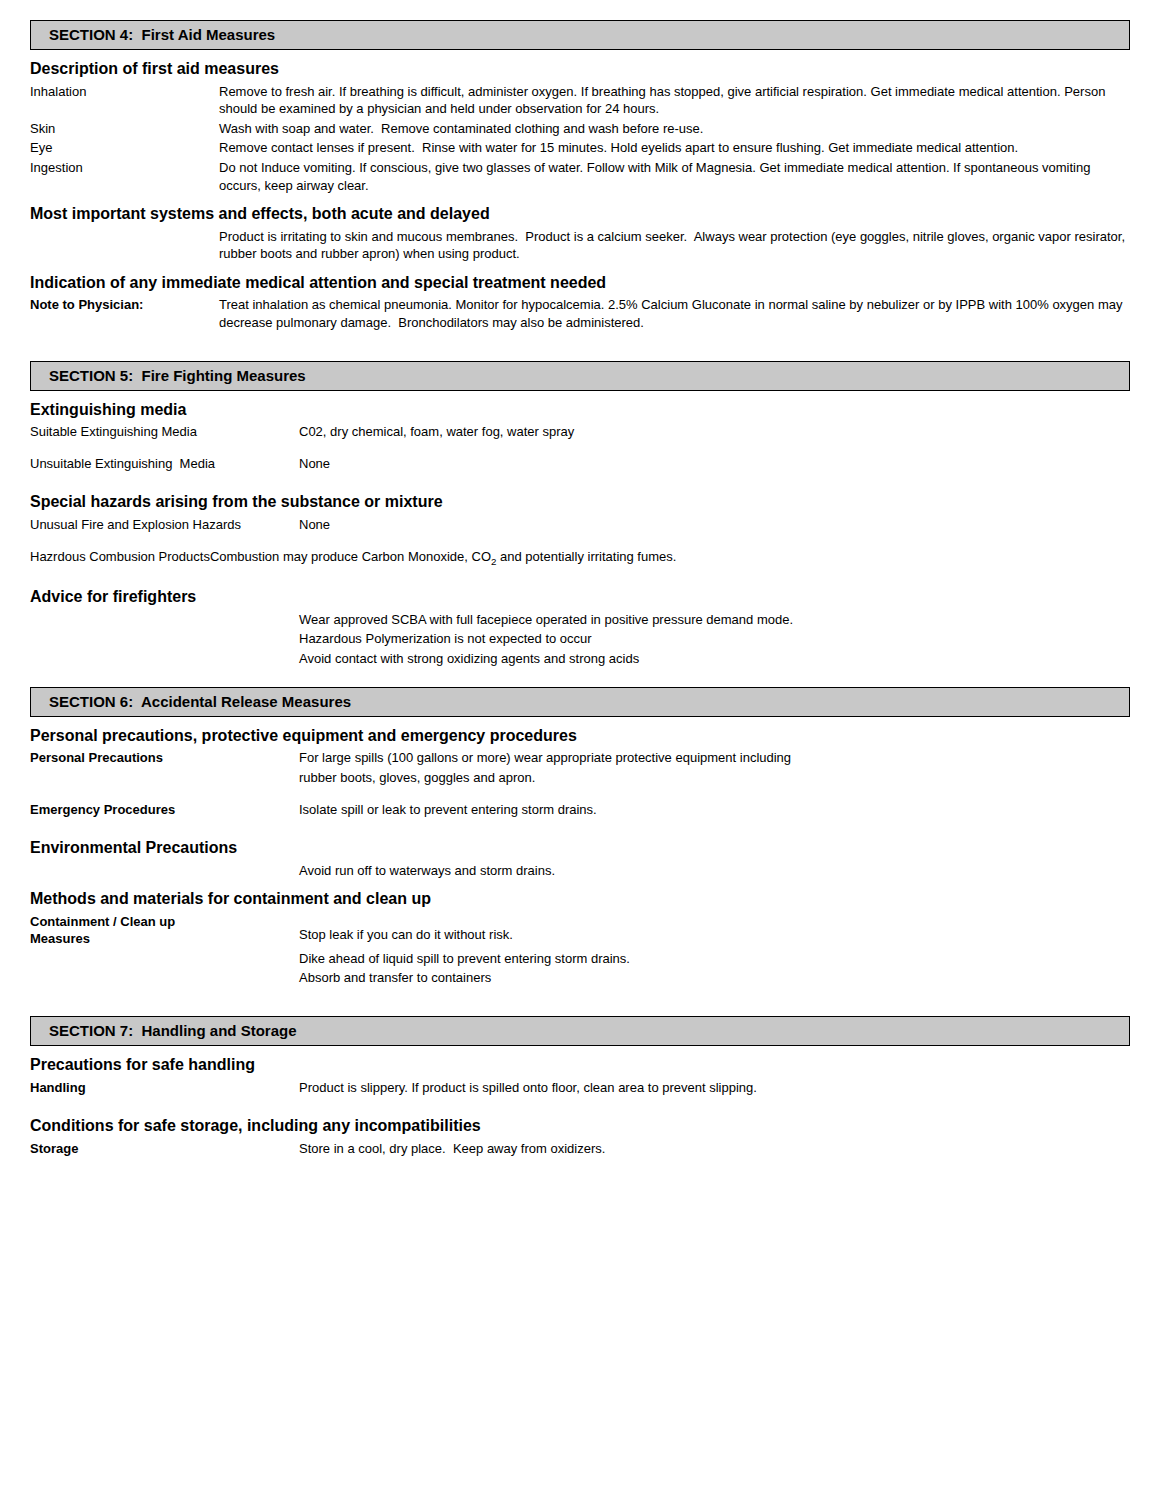SECTION 4: First Aid Measures
Description of first aid measures
| Inhalation | Remove to fresh air. If breathing is difficult, administer oxygen. If breathing has stopped, give artificial respiration. Get immediate medical attention. Person should be examined by a physician and held under observation for 24 hours. |
| Skin | Wash with soap and water. Remove contaminated clothing and wash before re-use. |
| Eye | Remove contact lenses if present. Rinse with water for 15 minutes. Hold eyelids apart to ensure flushing. Get immediate medical attention. |
| Ingestion | Do not Induce vomiting. If conscious, give two glasses of water. Follow with Milk of Magnesia. Get immediate medical attention. If spontaneous vomiting occurs, keep airway clear. |
Most important systems and effects, both acute and delayed
| | Product is irritating to skin and mucous membranes. Product is a calcium seeker. Always wear protection (eye goggles, nitrile gloves, organic vapor resirator, rubber boots and rubber apron) when using product. |
Indication of any immediate medical attention and special treatment needed
| Note to Physician: | Treat inhalation as chemical pneumonia. Monitor for hypocalcemia. 2.5% Calcium Gluconate in normal saline by nebulizer or by IPPB with 100% oxygen may decrease pulmonary damage. Bronchodilators may also be administered. |
SECTION 5: Fire Fighting Measures
Extinguishing media
| Suitable Extinguishing Media | C02, dry chemical, foam, water fog, water spray |
| Unsuitable Extinguishing Media | None |
Special hazards arising from the substance or mixture
| Unusual Fire and Explosion Hazards | None |
| Hazrdous Combusion ProductsCombustion may produce Carbon Monoxide, CO 2 and potentially irritating fumes. |
Advice for firefighters
| | Wear approved SCBA with full facepiece operated in positive pressure demand mode. |
| | Hazardous Polymerization is not expected to occur |
| | Avoid contact with strong oxidizing agents and strong acids |
SECTION 6: Accidental Release Measures
Personal precautions, protective equipment and emergency procedures
| Personal Precautions | For large spills (100 gallons or more) wear appropriate protective equipment including |
| | rubber boots, gloves, goggles and apron. |
| Emergency Procedures | Isolate spill or leak to prevent entering storm drains. |
Environmental Precautions
| | Avoid run off to waterways and storm drains. |
Methods and materials for containment and clean up
| Containment / Clean up Measures | Stop leak if you can do it without risk. |
| | Dike ahead of liquid spill to prevent entering storm drains. |
| | Absorb and transfer to containers |
SECTION 7: Handling and Storage
Precautions for safe handling
| Handling | Product is slippery. If product is spilled onto floor, clean area to prevent slipping. |
Conditions for safe storage, including any incompatibilities
| Storage | Store in a cool, dry place. Keep away from oxidizers. |